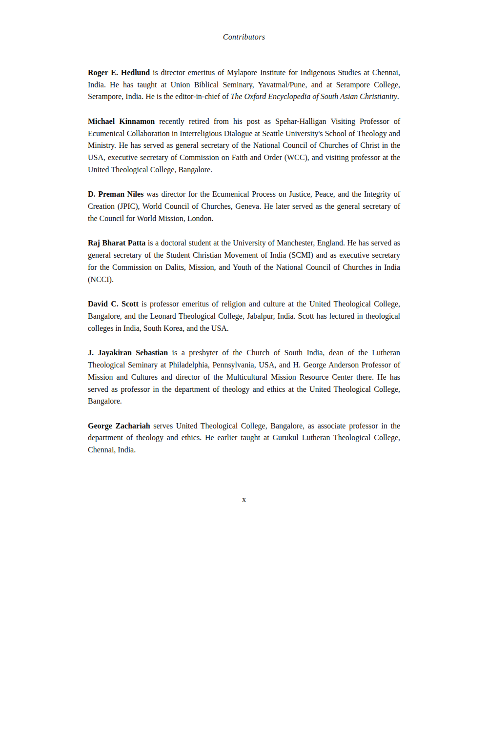Contributors
Roger E. Hedlund is director emeritus of Mylapore Institute for Indigenous Studies at Chennai, India. He has taught at Union Biblical Seminary, Yavatmal/Pune, and at Serampore College, Serampore, India. He is the editor-in-chief of The Oxford Encyclopedia of South Asian Christianity.
Michael Kinnamon recently retired from his post as Spehar-Halligan Visiting Professor of Ecumenical Collaboration in Interreligious Dialogue at Seattle University's School of Theology and Ministry. He has served as general secretary of the National Council of Churches of Christ in the USA, executive secretary of Commission on Faith and Order (WCC), and visiting professor at the United Theological College, Bangalore.
D. Preman Niles was director for the Ecumenical Process on Justice, Peace, and the Integrity of Creation (JPIC), World Council of Churches, Geneva. He later served as the general secretary of the Council for World Mission, London.
Raj Bharat Patta is a doctoral student at the University of Manchester, England. He has served as general secretary of the Student Christian Movement of India (SCMI) and as executive secretary for the Commission on Dalits, Mission, and Youth of the National Council of Churches in India (NCCI).
David C. Scott is professor emeritus of religion and culture at the United Theological College, Bangalore, and the Leonard Theological College, Jabalpur, India. Scott has lectured in theological colleges in India, South Korea, and the USA.
J. Jayakiran Sebastian is a presbyter of the Church of South India, dean of the Lutheran Theological Seminary at Philadelphia, Pennsylvania, USA, and H. George Anderson Professor of Mission and Cultures and director of the Multicultural Mission Resource Center there. He has served as professor in the department of theology and ethics at the United Theological College, Bangalore.
George Zachariah serves United Theological College, Bangalore, as associate professor in the department of theology and ethics. He earlier taught at Gurukul Lutheran Theological College, Chennai, India.
x